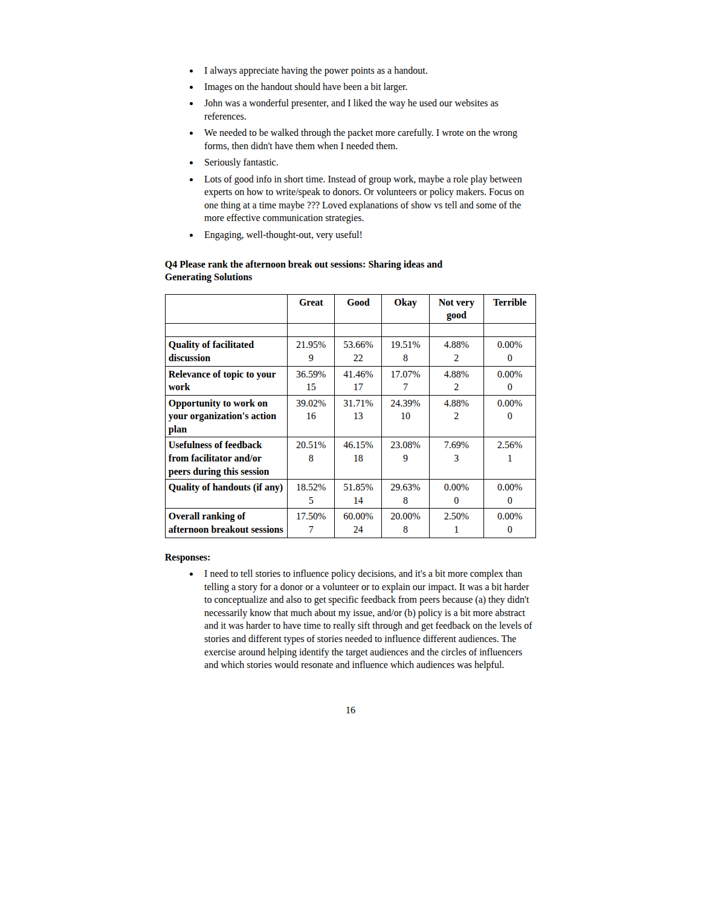I always appreciate having the power points as a handout.
Images on the handout should have been a bit larger.
John was a wonderful presenter, and I liked the way he used our websites as references.
We needed to be walked through the packet more carefully. I wrote on the wrong forms, then didn't have them when I needed them.
Seriously fantastic.
Lots of good info in short time. Instead of group work, maybe a role play between experts on how to write/speak to donors. Or volunteers or policy makers. Focus on one thing at a time maybe ??? Loved explanations of show vs tell and some of the more effective communication strategies.
Engaging, well-thought-out, very useful!
Q4 Please rank the afternoon break out sessions: Sharing ideas and
Generating Solutions
| | Great | Good | Okay | Not very good | Terrible |
| --- | --- | --- | --- | --- | --- |
| Quality of facilitated discussion | 21.95% 9 | 53.66% 22 | 19.51% 8 | 4.88% 2 | 0.00% 0 |
| Relevance of topic to your work | 36.59% 15 | 41.46% 17 | 17.07% 7 | 4.88% 2 | 0.00% 0 |
| Opportunity to work on your organization's action plan | 39.02% 16 | 31.71% 13 | 24.39% 10 | 4.88% 2 | 0.00% 0 |
| Usefulness of feedback from facilitator and/or peers during this session | 20.51% 8 | 46.15% 18 | 23.08% 9 | 7.69% 3 | 2.56% 1 |
| Quality of handouts (if any) | 18.52% 5 | 51.85% 14 | 29.63% 8 | 0.00% 0 | 0.00% 0 |
| Overall ranking of afternoon breakout sessions | 17.50% 7 | 60.00% 24 | 20.00% 8 | 2.50% 1 | 0.00% 0 |
Responses:
I need to tell stories to influence policy decisions, and it's a bit more complex than telling a story for a donor or a volunteer or to explain our impact. It was a bit harder to conceptualize and also to get specific feedback from peers because (a) they didn't necessarily know that much about my issue, and/or (b) policy is a bit more abstract and it was harder to have time to really sift through and get feedback on the levels of stories and different types of stories needed to influence different audiences. The exercise around helping identify the target audiences and the circles of influencers and which stories would resonate and influence which audiences was helpful.
16